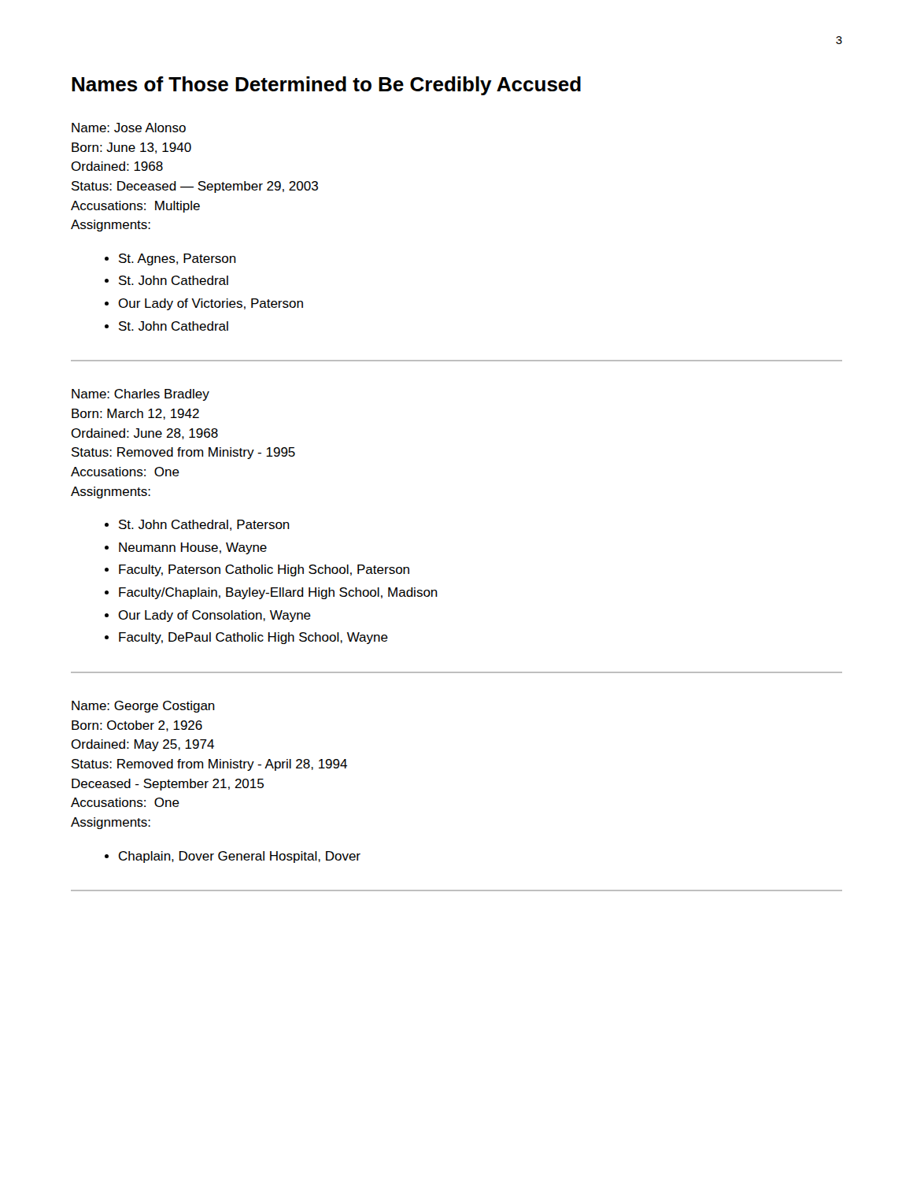3
Names of Those Determined to Be Credibly Accused
Name: Jose Alonso
Born: June 13, 1940
Ordained: 1968
Status: Deceased — September 29, 2003
Accusations: Multiple
Assignments:
St. Agnes, Paterson
St. John Cathedral
Our Lady of Victories, Paterson
St. John Cathedral
Name: Charles Bradley
Born: March 12, 1942
Ordained: June 28, 1968
Status: Removed from Ministry - 1995
Accusations: One
Assignments:
St. John Cathedral, Paterson
Neumann House, Wayne
Faculty, Paterson Catholic High School, Paterson
Faculty/Chaplain, Bayley-Ellard High School, Madison
Our Lady of Consolation, Wayne
Faculty, DePaul Catholic High School, Wayne
Name: George Costigan
Born: October 2, 1926
Ordained: May 25, 1974
Status: Removed from Ministry - April 28, 1994
Deceased - September 21, 2015
Accusations: One
Assignments:
Chaplain, Dover General Hospital, Dover